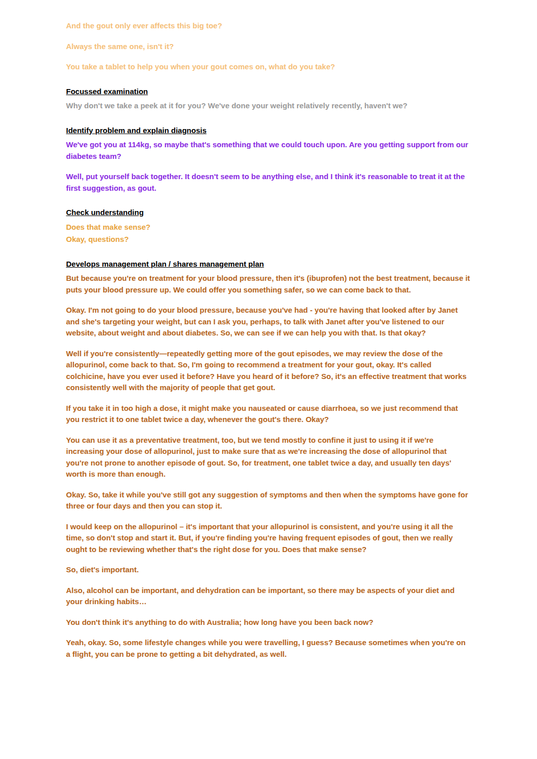And the gout only ever affects this big toe?
Always the same one, isn't it?
You take a tablet to help you when your gout comes on, what do you take?
Focussed examination
Why don't we take a peek at it for you? We've done your weight relatively recently, haven't we?
Identify problem and explain diagnosis
We've got you at 114kg, so maybe that's something that we could touch upon. Are you getting support from our diabetes team?
Well, put yourself back together. It doesn't seem to be anything else, and I think it's reasonable to treat it at the first suggestion, as gout.
Check understanding
Does that make sense?
Okay, questions?
Develops management plan / shares management plan
But because you're on treatment for your blood pressure, then it's (ibuprofen) not the best treatment, because it puts your blood pressure up. We could offer you something safer, so we can come back to that.
Okay. I'm not going to do your blood pressure, because you've had - you're having that looked after by Janet and she's targeting your weight, but can I ask you, perhaps, to talk with Janet after you've listened to our website, about weight and about diabetes. So, we can see if we can help you with that. Is that okay?
Well if you're consistently—repeatedly getting more of the gout episodes, we may review the dose of the allopurinol, come back to that. So, I'm going to recommend a treatment for your gout, okay. It's called colchicine, have you ever used it before? Have you heard of it before? So, it's an effective treatment that works consistently well with the majority of people that get gout.
If you take it in too high a dose, it might make you nauseated or cause diarrhoea, so we just recommend that you restrict it to one tablet twice a day, whenever the gout's there. Okay?
You can use it as a preventative treatment, too, but we tend mostly to confine it just to using it if we're increasing your dose of allopurinol, just to make sure that as we're increasing the dose of allopurinol that you're not prone to another episode of gout. So, for treatment, one tablet twice a day, and usually ten days' worth is more than enough.
Okay. So, take it while you've still got any suggestion of symptoms and then when the symptoms have gone for three or four days and then you can stop it.
I would keep on the allopurinol – it's important that your allopurinol is consistent, and you're using it all the time, so don't stop and start it. But, if you're finding you're having frequent episodes of gout, then we really ought to be reviewing whether that's the right dose for you. Does that make sense?
So, diet's important.
Also, alcohol can be important, and dehydration can be important, so there may be aspects of your diet and your drinking habits…
You don't think it's anything to do with Australia; how long have you been back now?
Yeah, okay. So, some lifestyle changes while you were travelling, I guess? Because sometimes when you're on a flight, you can be prone to getting a bit dehydrated, as well.